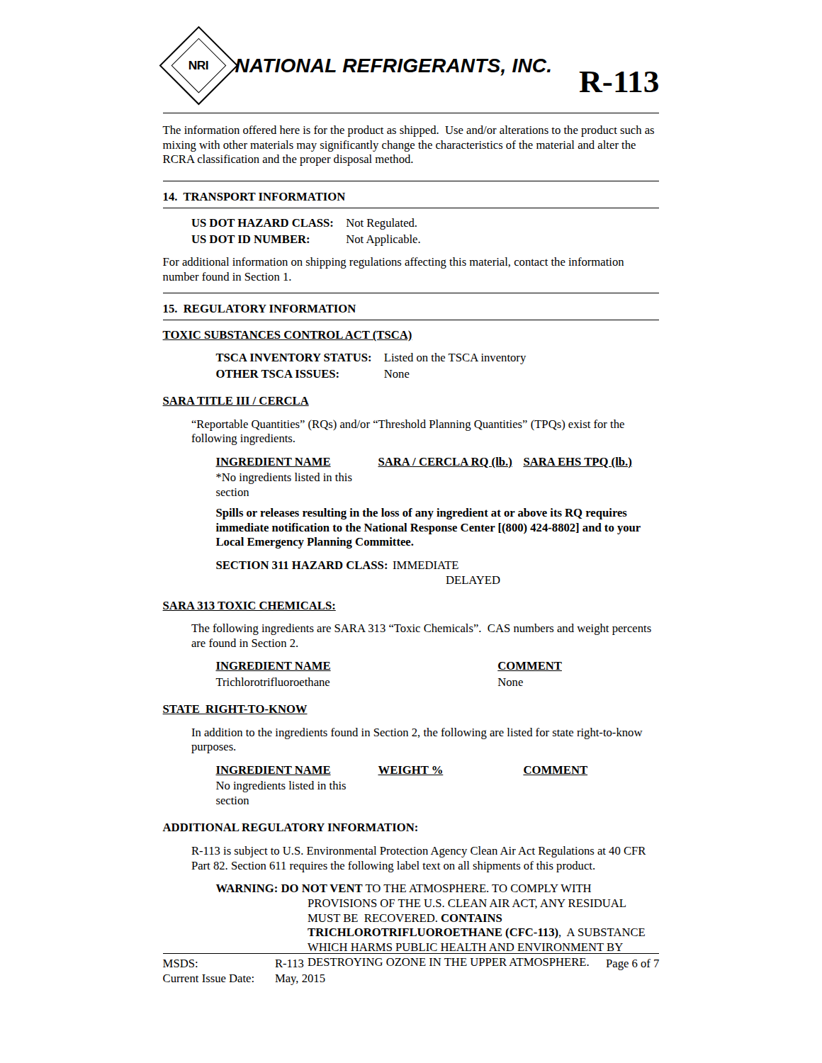NRI
NATIONAL REFRIGERANTS, INC.
R-113
The information offered here is for the product as shipped. Use and/or alterations to the product such as mixing with other materials may significantly change the characteristics of the material and alter the RCRA classification and the proper disposal method.
14. TRANSPORT INFORMATION
| US DOT HAZARD CLASS: | Not Regulated. |
| US DOT ID NUMBER: | Not Applicable. |
For additional information on shipping regulations affecting this material, contact the information number found in Section 1.
15. REGULATORY INFORMATION
TOXIC SUBSTANCES CONTROL ACT (TSCA)
| TSCA INVENTORY STATUS: | Listed on the TSCA inventory |
| OTHER TSCA ISSUES: | None |
SARA TITLE III / CERCLA
“Reportable Quantities” (RQs) and/or “Threshold Planning Quantities” (TPQs) exist for the following ingredients.
| INGREDIENT NAME | SARA / CERCLA RQ (lb.) | SARA EHS TPQ (lb.) |
| --- | --- | --- |
| *No ingredients listed in this section | | |
Spills or releases resulting in the loss of any ingredient at or above its RQ requires immediate notification to the National Response Center [(800) 424-8802] and to your Local Emergency Planning Committee.
SECTION 311 HAZARD CLASS: IMMEDIATE
DELAYED
SARA 313 TOXIC CHEMICALS:
The following ingredients are SARA 313 “Toxic Chemicals”. CAS numbers and weight percents are found in Section 2.
| INGREDIENT NAME | COMMENT |
| --- | --- |
| Trichlorotrifluoroethane | None |
STATE RIGHT-TO-KNOW
In addition to the ingredients found in Section 2, the following are listed for state right-to-know purposes.
| INGREDIENT NAME | WEIGHT % | COMMENT |
| --- | --- | --- |
| No ingredients listed in this section | | |
ADDITIONAL REGULATORY INFORMATION:
R-113 is subject to U.S. Environmental Protection Agency Clean Air Act Regulations at 40 CFR Part 82. Section 611 requires the following label text on all shipments of this product.
WARNING: DO NOT VENT TO THE ATMOSPHERE. TO COMPLY WITH PROVISIONS OF THE U.S. CLEAN AIR ACT, ANY RESIDUAL MUST BE RECOVERED. CONTAINS TRICHLOROTRIFLUOROETHANE (CFC-113), A SUBSTANCE WHICH HARMS PUBLIC HEALTH AND ENVIRONMENT BY DESTROYING OZONE IN THE UPPER ATMOSPHERE.
| MSDS: | R-113 |
| Current Issue Date: | May, 2015 |
Page 6 of 7